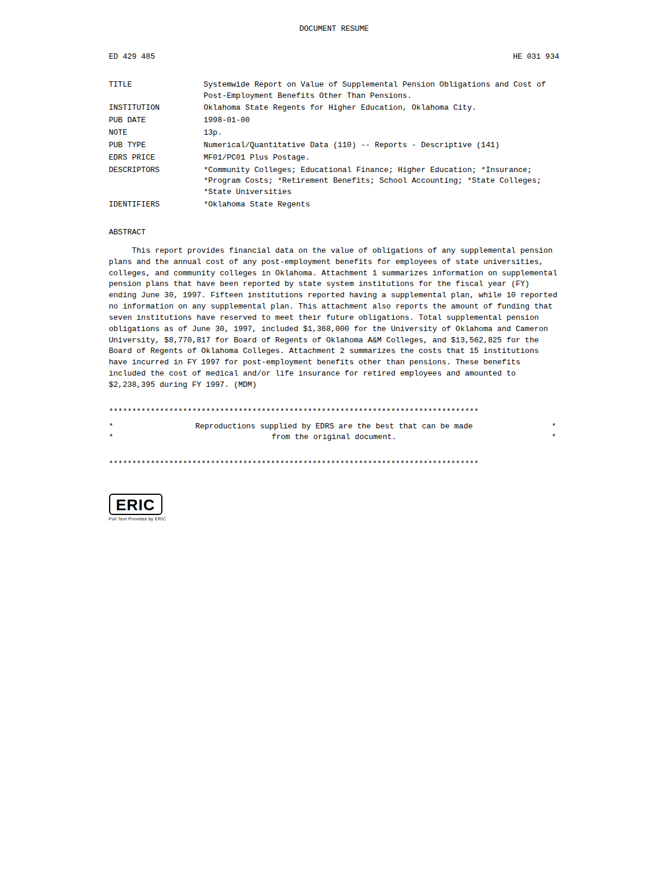DOCUMENT RESUME
| ED 429 485 | HE 031 934 |
| TITLE | Systemwide Report on Value of Supplemental Pension Obligations and Cost of Post-Employment Benefits Other Than Pensions. |
| INSTITUTION | Oklahoma State Regents for Higher Education, Oklahoma City. |
| PUB DATE | 1998-01-00 |
| NOTE | 13p. |
| PUB TYPE | Numerical/Quantitative Data (110) -- Reports - Descriptive (141) |
| EDRS PRICE | MF01/PC01 Plus Postage. |
| DESCRIPTORS | *Community Colleges; Educational Finance; Higher Education; *Insurance; *Program Costs; *Retirement Benefits; School Accounting; *State Colleges; *State Universities |
| IDENTIFIERS | *Oklahoma State Regents |
ABSTRACT
This report provides financial data on the value of obligations of any supplemental pension plans and the annual cost of any post-employment benefits for employees of state universities, colleges, and community colleges in Oklahoma. Attachment 1 summarizes information on supplemental pension plans that have been reported by state system institutions for the fiscal year (FY) ending June 30, 1997. Fifteen institutions reported having a supplemental plan, while 10 reported no information on any supplemental plan. This attachment also reports the amount of funding that seven institutions have reserved to meet their future obligations. Total supplemental pension obligations as of June 30, 1997, included $1,368,000 for the University of Oklahoma and Cameron University, $8,770,817 for Board of Regents of Oklahoma A&M Colleges, and $13,562,825 for the Board of Regents of Oklahoma Colleges. Attachment 2 summarizes the costs that 15 institutions have incurred in FY 1997 for post-employment benefits other than pensions. These benefits included the cost of medical and/or life insurance for retired employees and amounted to $2,238,395 during FY 1997. (MDM)
********************************************************************************
*Reproductions supplied by EDRS are the best that can be made*
*from the original document.*
********************************************************************************
ERIC
Full Text Provided by ERIC